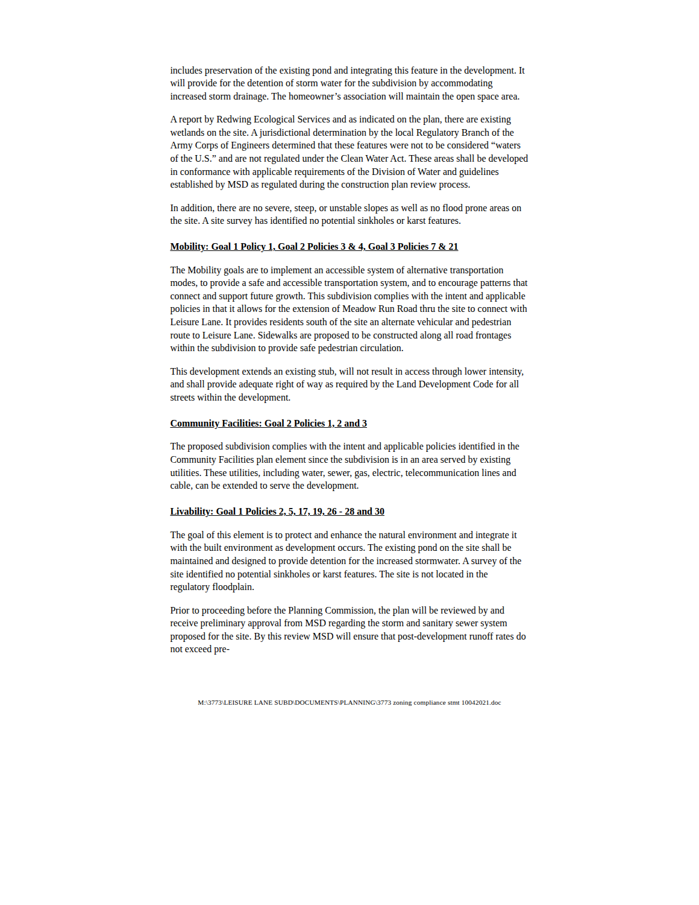includes preservation of the existing pond and integrating this feature in the development. It will provide for the detention of storm water for the subdivision by accommodating increased storm drainage. The homeowner’s association will maintain the open space area.
A report by Redwing Ecological Services and as indicated on the plan, there are existing wetlands on the site. A jurisdictional determination by the local Regulatory Branch of the Army Corps of Engineers determined that these features were not to be considered “waters of the U.S.” and are not regulated under the Clean Water Act. These areas shall be developed in conformance with applicable requirements of the Division of Water and guidelines established by MSD as regulated during the construction plan review process.
In addition, there are no severe, steep, or unstable slopes as well as no flood prone areas on the site. A site survey has identified no potential sinkholes or karst features.
Mobility: Goal 1 Policy 1, Goal 2 Policies 3 & 4, Goal 3 Policies 7 & 21
The Mobility goals are to implement an accessible system of alternative transportation modes, to provide a safe and accessible transportation system, and to encourage patterns that connect and support future growth. This subdivision complies with the intent and applicable policies in that it allows for the extension of Meadow Run Road thru the site to connect with Leisure Lane. It provides residents south of the site an alternate vehicular and pedestrian route to Leisure Lane. Sidewalks are proposed to be constructed along all road frontages within the subdivision to provide safe pedestrian circulation.
This development extends an existing stub, will not result in access through lower intensity, and shall provide adequate right of way as required by the Land Development Code for all streets within the development.
Community Facilities: Goal 2 Policies 1, 2 and 3
The proposed subdivision complies with the intent and applicable policies identified in the Community Facilities plan element since the subdivision is in an area served by existing utilities. These utilities, including water, sewer, gas, electric, telecommunication lines and cable, can be extended to serve the development.
Livability: Goal 1 Policies 2, 5, 17, 19, 26 - 28 and 30
The goal of this element is to protect and enhance the natural environment and integrate it with the built environment as development occurs. The existing pond on the site shall be maintained and designed to provide detention for the increased stormwater. A survey of the site identified no potential sinkholes or karst features. The site is not located in the regulatory floodplain.
Prior to proceeding before the Planning Commission, the plan will be reviewed by and receive preliminary approval from MSD regarding the storm and sanitary sewer system proposed for the site. By this review MSD will ensure that post-development runoff rates do not exceed pre-
M:\3773\LEISURE LANE SUBD\DOCUMENTS\PLANNING\3773 zoning compliance stmt 10042021.doc